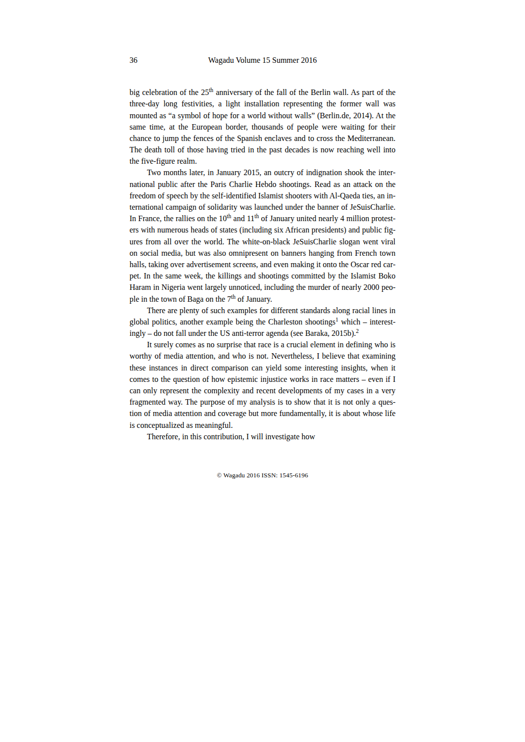36 Wagadu Volume 15 Summer 2016
big celebration of the 25th anniversary of the fall of the Berlin wall. As part of the three-day long festivities, a light installation representing the former wall was mounted as “a symbol of hope for a world without walls” (Berlin.de, 2014). At the same time, at the European border, thousands of people were waiting for their chance to jump the fences of the Spanish enclaves and to cross the Mediterranean. The death toll of those having tried in the past decades is now reaching well into the five-figure realm.
Two months later, in January 2015, an outcry of indignation shook the international public after the Paris Charlie Hebdo shootings. Read as an attack on the freedom of speech by the self-identified Islamist shooters with Al-Qaeda ties, an international campaign of solidarity was launched under the banner of JeSuisCharlie. In France, the rallies on the 10th and 11th of January united nearly 4 million protesters with numerous heads of states (including six African presidents) and public figures from all over the world. The white-on-black JeSuisCharlie slogan went viral on social media, but was also omnipresent on banners hanging from French town halls, taking over advertisement screens, and even making it onto the Oscar red carpet. In the same week, the killings and shootings committed by the Islamist Boko Haram in Nigeria went largely unnoticed, including the murder of nearly 2000 people in the town of Baga on the 7th of January.
There are plenty of such examples for different standards along racial lines in global politics, another example being the Charleston shootings1 which – interestingly – do not fall under the US anti-terror agenda (see Baraka, 2015b).2
It surely comes as no surprise that race is a crucial element in defining who is worthy of media attention, and who is not. Nevertheless, I believe that examining these instances in direct comparison can yield some interesting insights, when it comes to the question of how epistemic injustice works in race matters – even if I can only represent the complexity and recent developments of my cases in a very fragmented way. The purpose of my analysis is to show that it is not only a question of media attention and coverage but more fundamentally, it is about whose life is conceptualized as meaningful.
Therefore, in this contribution, I will investigate how
© Wagadu 2016 ISSN: 1545-6196